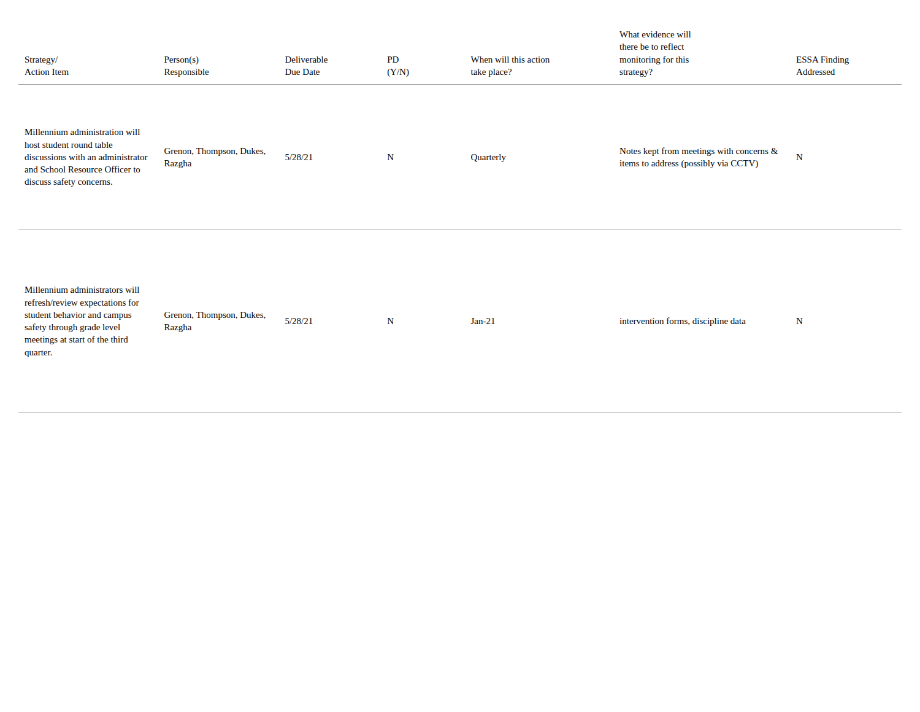| Strategy/ Action Item | Person(s) Responsible | Deliverable Due Date | PD (Y/N) | When will this action take place? | What evidence will there be to reflect monitoring for this strategy? | ESSA Finding Addressed |
| --- | --- | --- | --- | --- | --- | --- |
| Millennium administration will host student round table discussions with an administrator and School Resource Officer to discuss safety concerns. | Grenon, Thompson, Dukes, Razgha | 5/28/21 | N | Quarterly | Notes kept from meetings with concerns & items to address (possibly via CCTV) | N |
| Millennium administrators will refresh/review expectations for student behavior and campus safety through grade level meetings at start of the third quarter. | Grenon, Thompson, Dukes, Razgha | 5/28/21 | N | Jan-21 | intervention forms, discipline data | N |